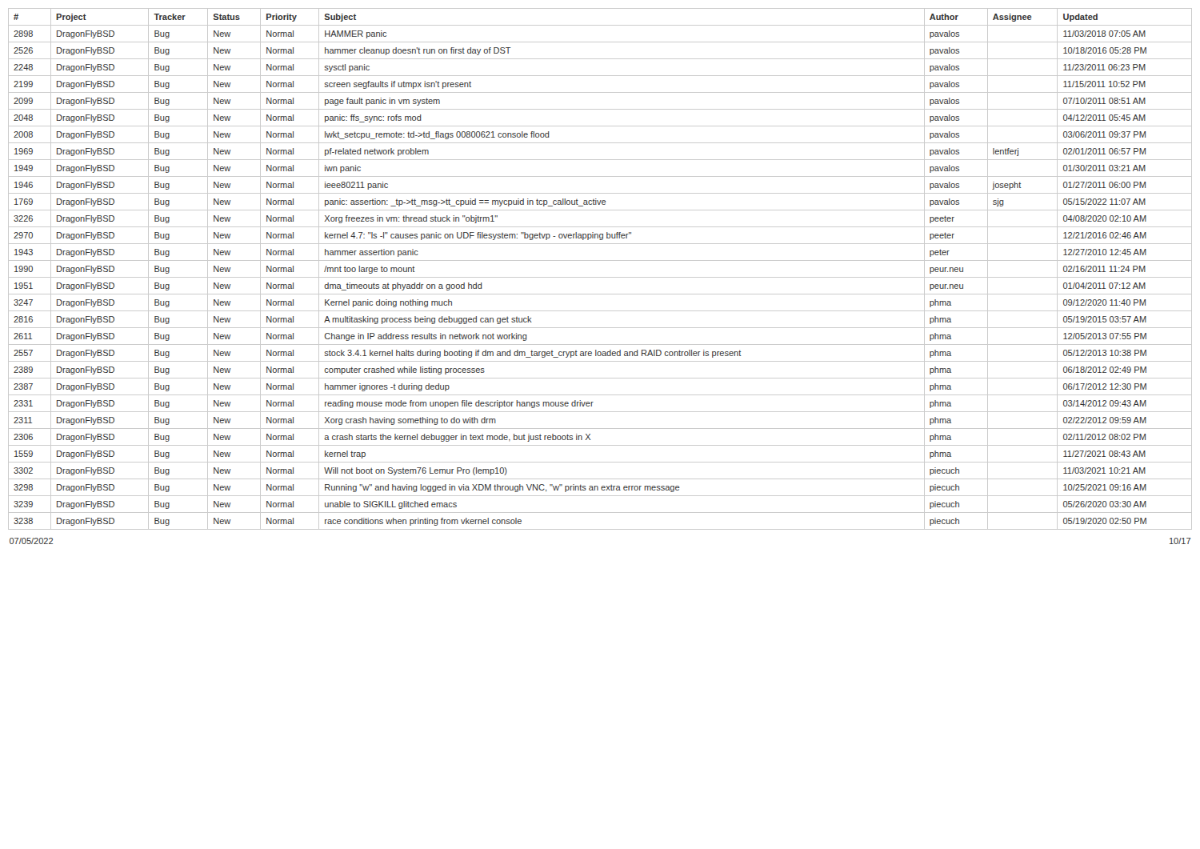| # | Project | Tracker | Status | Priority | Subject | Author | Assignee | Updated |
| --- | --- | --- | --- | --- | --- | --- | --- | --- |
| 2898 | DragonFlyBSD | Bug | New | Normal | HAMMER panic | pavalos | | 11/03/2018 07:05 AM |
| 2526 | DragonFlyBSD | Bug | New | Normal | hammer cleanup doesn't run on first day of DST | pavalos | | 10/18/2016 05:28 PM |
| 2248 | DragonFlyBSD | Bug | New | Normal | sysctl panic | pavalos | | 11/23/2011 06:23 PM |
| 2199 | DragonFlyBSD | Bug | New | Normal | screen segfaults if utmpx isn't present | pavalos | | 11/15/2011 10:52 PM |
| 2099 | DragonFlyBSD | Bug | New | Normal | page fault panic in vm system | pavalos | | 07/10/2011 08:51 AM |
| 2048 | DragonFlyBSD | Bug | New | Normal | panic: ffs_sync: rofs mod | pavalos | | 04/12/2011 05:45 AM |
| 2008 | DragonFlyBSD | Bug | New | Normal | lwkt_setcpu_remote: td->td_flags 00800621 console flood | pavalos | | 03/06/2011 09:37 PM |
| 1969 | DragonFlyBSD | Bug | New | Normal | pf-related network problem | pavalos | lentferj | 02/01/2011 06:57 PM |
| 1949 | DragonFlyBSD | Bug | New | Normal | iwn panic | pavalos | | 01/30/2011 03:21 AM |
| 1946 | DragonFlyBSD | Bug | New | Normal | ieee80211 panic | pavalos | josepht | 01/27/2011 06:00 PM |
| 1769 | DragonFlyBSD | Bug | New | Normal | panic: assertion: _tp->tt_msg->tt_cpuid == mycpuid in tcp_callout_active | pavalos | sjg | 05/15/2022 11:07 AM |
| 3226 | DragonFlyBSD | Bug | New | Normal | Xorg freezes in vm: thread stuck in "objtrm1" | peeter | | 04/08/2020 02:10 AM |
| 2970 | DragonFlyBSD | Bug | New | Normal | kernel 4.7: "ls -l" causes panic on UDF filesystem: "bgetvp - overlapping buffer" | peeter | | 12/21/2016 02:46 AM |
| 1943 | DragonFlyBSD | Bug | New | Normal | hammer assertion panic | peter | | 12/27/2010 12:45 AM |
| 1990 | DragonFlyBSD | Bug | New | Normal | /mnt too large to mount | peur.neu | | 02/16/2011 11:24 PM |
| 1951 | DragonFlyBSD | Bug | New | Normal | dma_timeouts at phyaddr on a good hdd | peur.neu | | 01/04/2011 07:12 AM |
| 3247 | DragonFlyBSD | Bug | New | Normal | Kernel panic doing nothing much | phma | | 09/12/2020 11:40 PM |
| 2816 | DragonFlyBSD | Bug | New | Normal | A multitasking process being debugged can get stuck | phma | | 05/19/2015 03:57 AM |
| 2611 | DragonFlyBSD | Bug | New | Normal | Change in IP address results in network not working | phma | | 12/05/2013 07:55 PM |
| 2557 | DragonFlyBSD | Bug | New | Normal | stock 3.4.1 kernel halts during booting if dm and dm_target_crypt are loaded and RAID controller is present | phma | | 05/12/2013 10:38 PM |
| 2389 | DragonFlyBSD | Bug | New | Normal | computer crashed while listing processes | phma | | 06/18/2012 02:49 PM |
| 2387 | DragonFlyBSD | Bug | New | Normal | hammer ignores -t during dedup | phma | | 06/17/2012 12:30 PM |
| 2331 | DragonFlyBSD | Bug | New | Normal | reading mouse mode from unopen file descriptor hangs mouse driver | phma | | 03/14/2012 09:43 AM |
| 2311 | DragonFlyBSD | Bug | New | Normal | Xorg crash having something to do with drm | phma | | 02/22/2012 09:59 AM |
| 2306 | DragonFlyBSD | Bug | New | Normal | a crash starts the kernel debugger in text mode, but just reboots in X | phma | | 02/11/2012 08:02 PM |
| 1559 | DragonFlyBSD | Bug | New | Normal | kernel trap | phma | | 11/27/2021 08:43 AM |
| 3302 | DragonFlyBSD | Bug | New | Normal | Will not boot on System76 Lemur Pro (lemp10) | piecuch | | 11/03/2021 10:21 AM |
| 3298 | DragonFlyBSD | Bug | New | Normal | Running "w" and having logged in via XDM through VNC, "w" prints an extra error message | piecuch | | 10/25/2021 09:16 AM |
| 3239 | DragonFlyBSD | Bug | New | Normal | unable to SIGKILL glitched emacs | piecuch | | 05/26/2020 03:30 AM |
| 3238 | DragonFlyBSD | Bug | New | Normal | race conditions when printing from vkernel console | piecuch | | 05/19/2020 02:50 PM |
| 07/05/2022 | 10/17 |